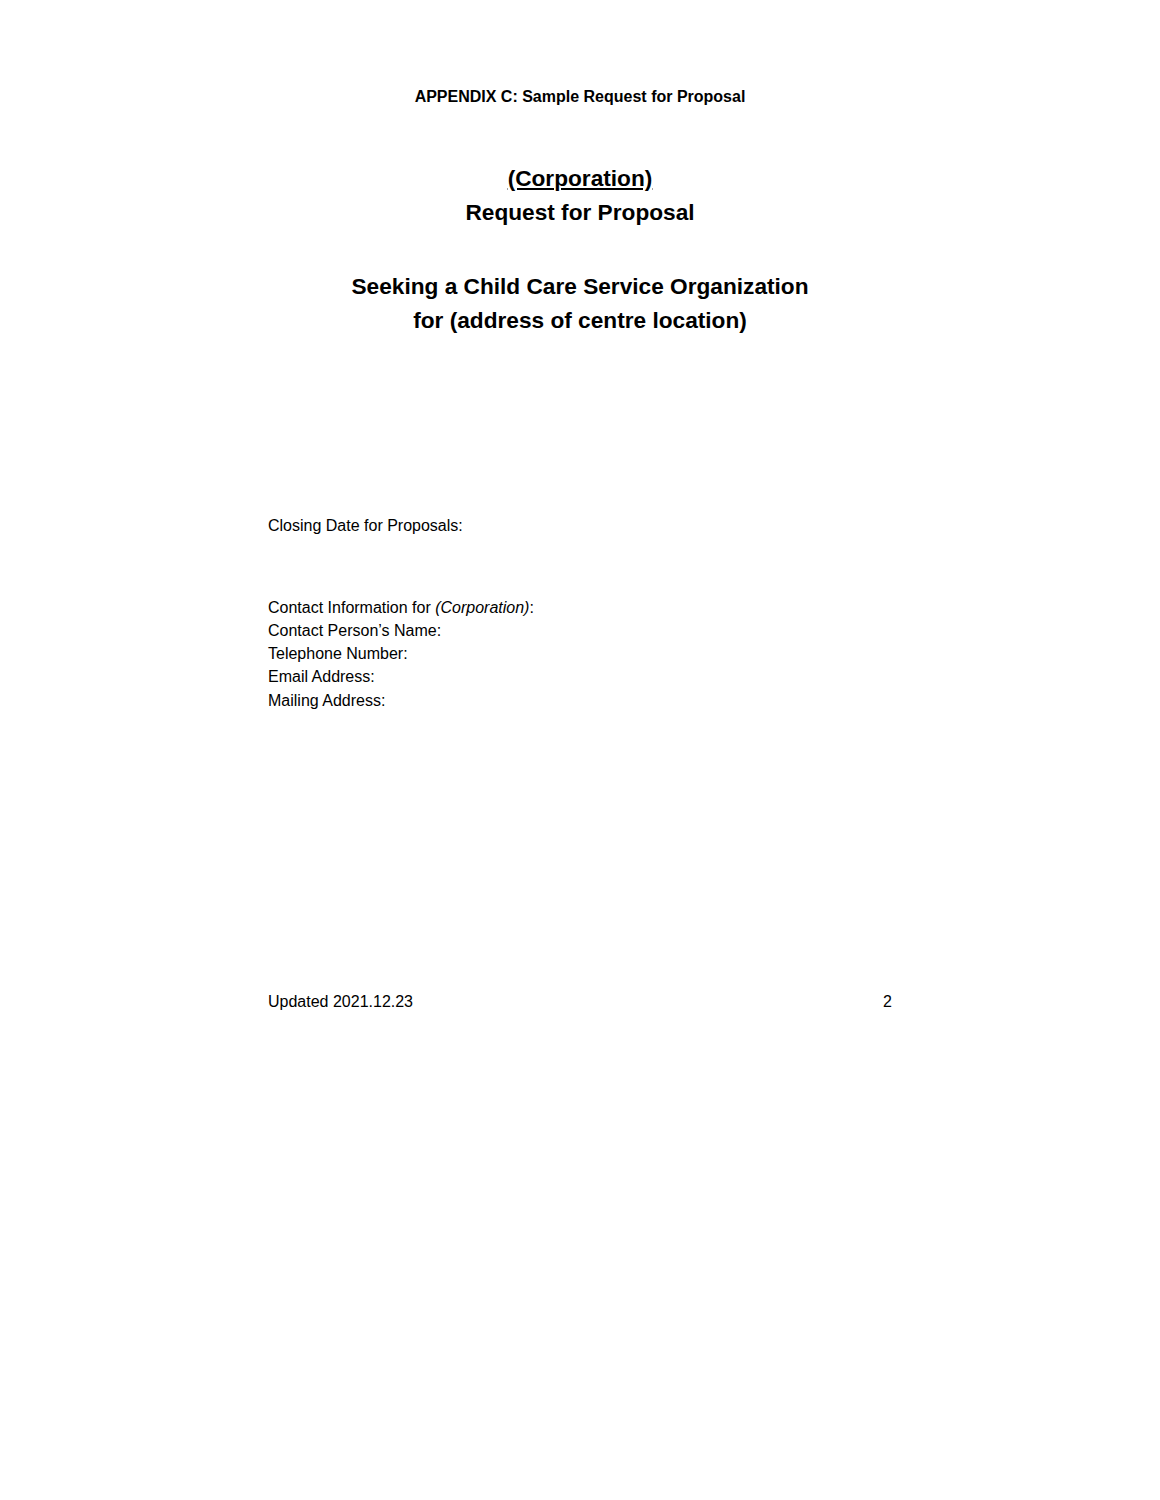APPENDIX C: Sample Request for Proposal
(Corporation)
Request for Proposal
Seeking a Child Care Service Organization
for (address of centre location)
Closing Date for Proposals:
Contact Information for (Corporation):
Contact Person’s Name:
Telephone Number:
Email Address:
Mailing Address:
Updated 2021.12.23 2